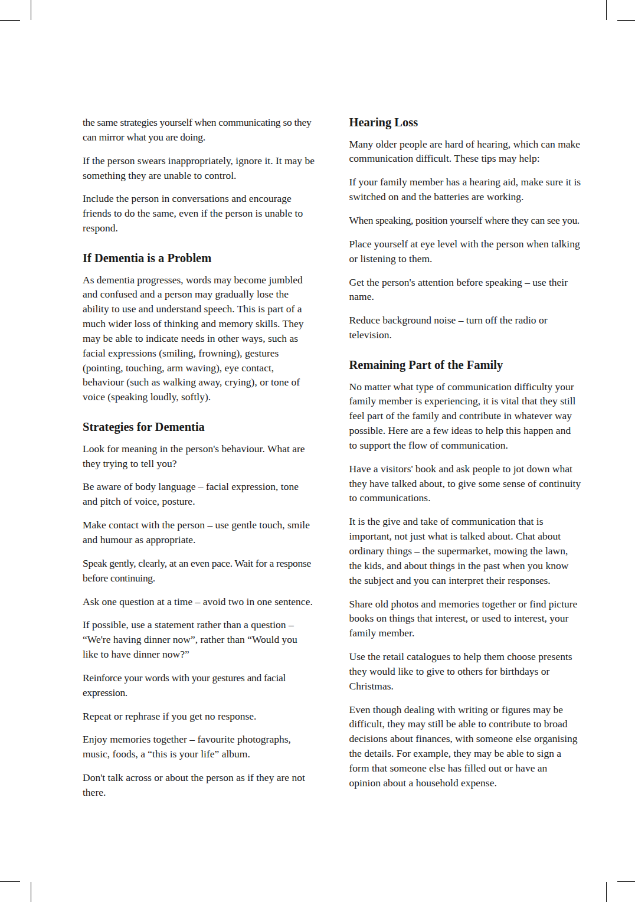the same strategies yourself when communicating so they can mirror what you are doing.
If the person swears inappropriately, ignore it. It may be something they are unable to control.
Include the person in conversations and encourage friends to do the same, even if the person is unable to respond.
If Dementia is a Problem
As dementia progresses, words may become jumbled and confused and a person may gradually lose the ability to use and understand speech. This is part of a much wider loss of thinking and memory skills. They may be able to indicate needs in other ways, such as facial expressions (smiling, frowning), gestures (pointing, touching, arm waving), eye contact, behaviour (such as walking away, crying), or tone of voice (speaking loudly, softly).
Strategies for Dementia
Look for meaning in the person's behaviour. What are they trying to tell you?
Be aware of body language – facial expression, tone and pitch of voice, posture.
Make contact with the person – use gentle touch, smile and humour as appropriate.
Speak gently, clearly, at an even pace. Wait for a response before continuing.
Ask one question at a time – avoid two in one sentence.
If possible, use a statement rather than a question – “We're having dinner now”, rather than “Would you like to have dinner now?”
Reinforce your words with your gestures and facial expression.
Repeat or rephrase if you get no response.
Enjoy memories together – favourite photographs, music, foods, a “this is your life” album.
Don't talk across or about the person as if they are not there.
Hearing Loss
Many older people are hard of hearing, which can make communication difficult. These tips may help:
If your family member has a hearing aid, make sure it is switched on and the batteries are working.
When speaking, position yourself where they can see you.
Place yourself at eye level with the person when talking or listening to them.
Get the person's attention before speaking – use their name.
Reduce background noise – turn off the radio or television.
Remaining Part of the Family
No matter what type of communication difficulty your family member is experiencing, it is vital that they still feel part of the family and contribute in whatever way possible. Here are a few ideas to help this happen and to support the flow of communication.
Have a visitors' book and ask people to jot down what they have talked about, to give some sense of continuity to communications.
It is the give and take of communication that is important, not just what is talked about. Chat about ordinary things – the supermarket, mowing the lawn, the kids, and about things in the past when you know the subject and you can interpret their responses.
Share old photos and memories together or find picture books on things that interest, or used to interest, your family member.
Use the retail catalogues to help them choose presents they would like to give to others for birthdays or Christmas.
Even though dealing with writing or figures may be difficult, they may still be able to contribute to broad decisions about finances, with someone else organising the details. For example, they may be able to sign a form that someone else has filled out or have an opinion about a household expense.